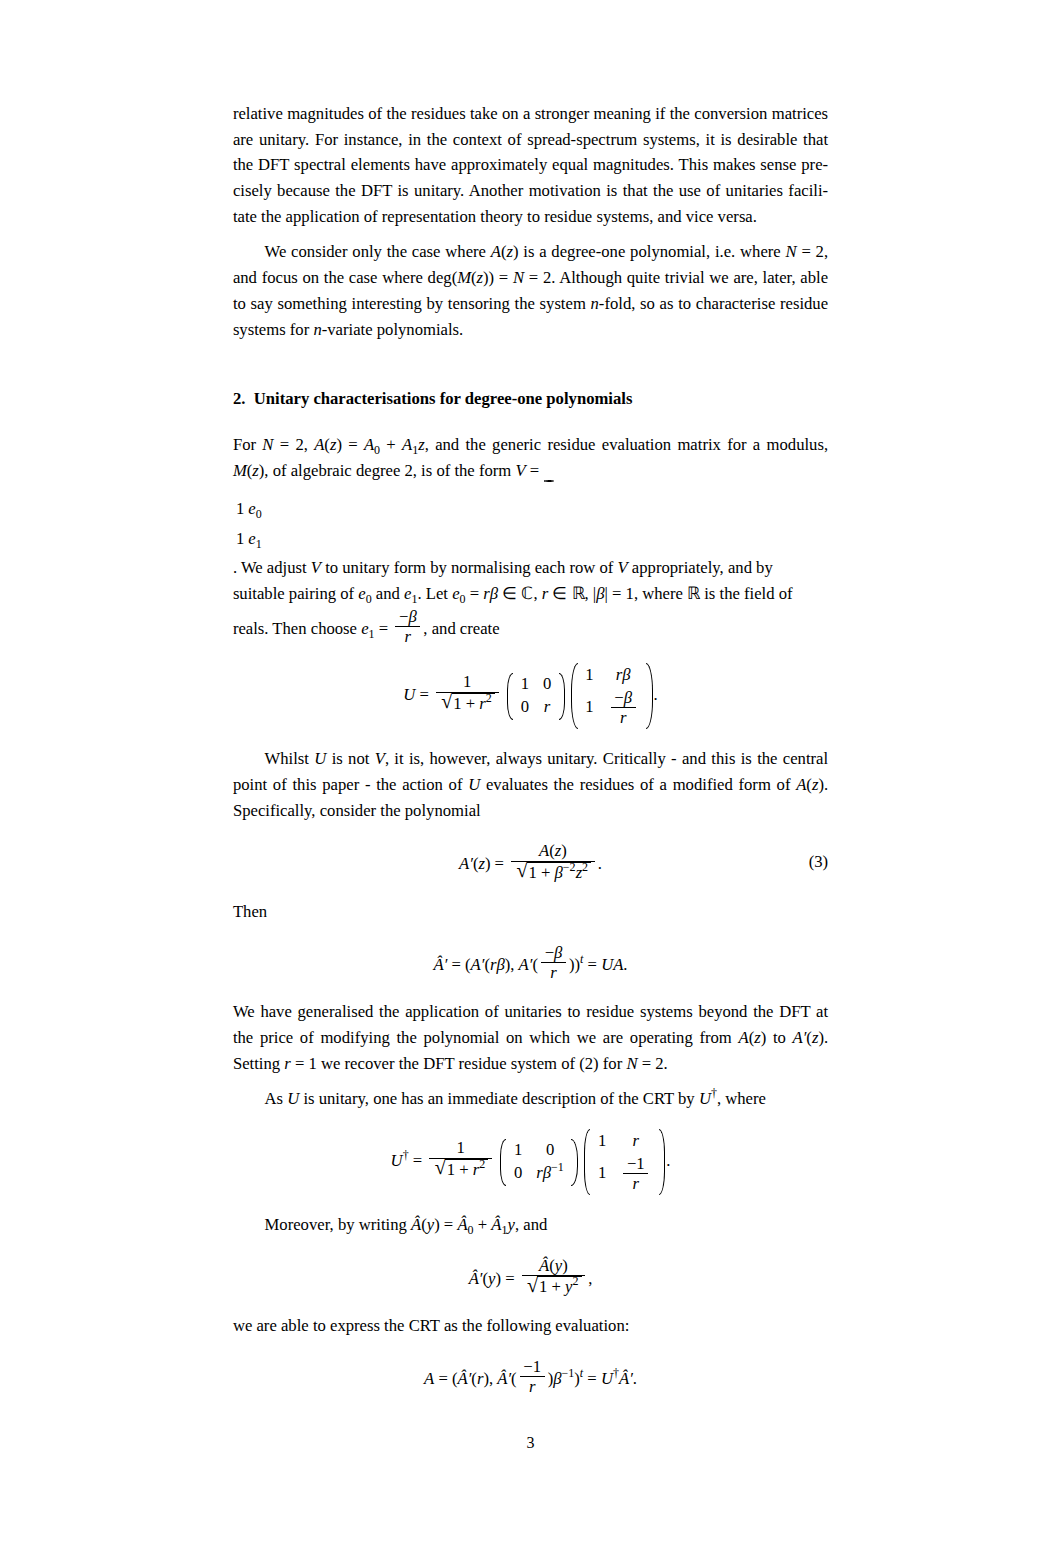relative magnitudes of the residues take on a stronger meaning if the conversion matrices are unitary. For instance, in the context of spread-spectrum systems, it is desirable that the DFT spectral elements have approximately equal magnitudes. This makes sense precisely because the DFT is unitary. Another motivation is that the use of unitaries facilitate the application of representation theory to residue systems, and vice versa.
We consider only the case where A(z) is a degree-one polynomial, i.e. where N = 2, and focus on the case where deg(M(z)) = N = 2. Although quite trivial we are, later, able to say something interesting by tensoring the system n-fold, so as to characterise residue systems for n-variate polynomials.
2. Unitary characterisations for degree-one polynomials
For N = 2, A(z) = A0 + A1z, and the generic residue evaluation matrix for a modulus, M(z), of algebraic degree 2, is of the form V =
| 1 | e 0 |
| 1 | e 1 |
. We adjust V to unitary form by normalising each row of V appropriately, and by suitable pairing of e0 and e1. Let e0 = rβ ∈ ℂ, r ∈ ℝ, |β| = 1, where ℝ is the field of reals. Then choose e1 = −β r, and create
U = 11 + r2
| 1 | 0 |
| 0 | r |
| 1 | rβ |
| 1 | − β r |
.
Whilst U is not V, it is, however, always unitary. Critically - and this is the central point of this paper - the action of U evaluates the residues of a modified form of A(z). Specifically, consider the polynomial
A′(z) = A(z) 1 + β−2z2. (3)
Then
Â′ = (A′(rβ), A′(−β r))t = UA.
We have generalised the application of unitaries to residue systems beyond the DFT at the price of modifying the polynomial on which we are operating from A(z) to A′(z). Setting r = 1 we recover the DFT residue system of (2) for N = 2.
As U is unitary, one has an immediate description of the CRT by U†, where
U† = 11 + r2
| 1 | 0 |
| 0 | rβ −1 |
| 1 | r |
| 1 | −1 r |
.
Moreover, by writing Â(y) = Â0 + Â1y, and
Â′(y) = Â(y) 1 + y2,
we are able to express the CRT as the following evaluation:
A = (Â′(r), Â′(−1 r)β−1)t = U†Â′.
3